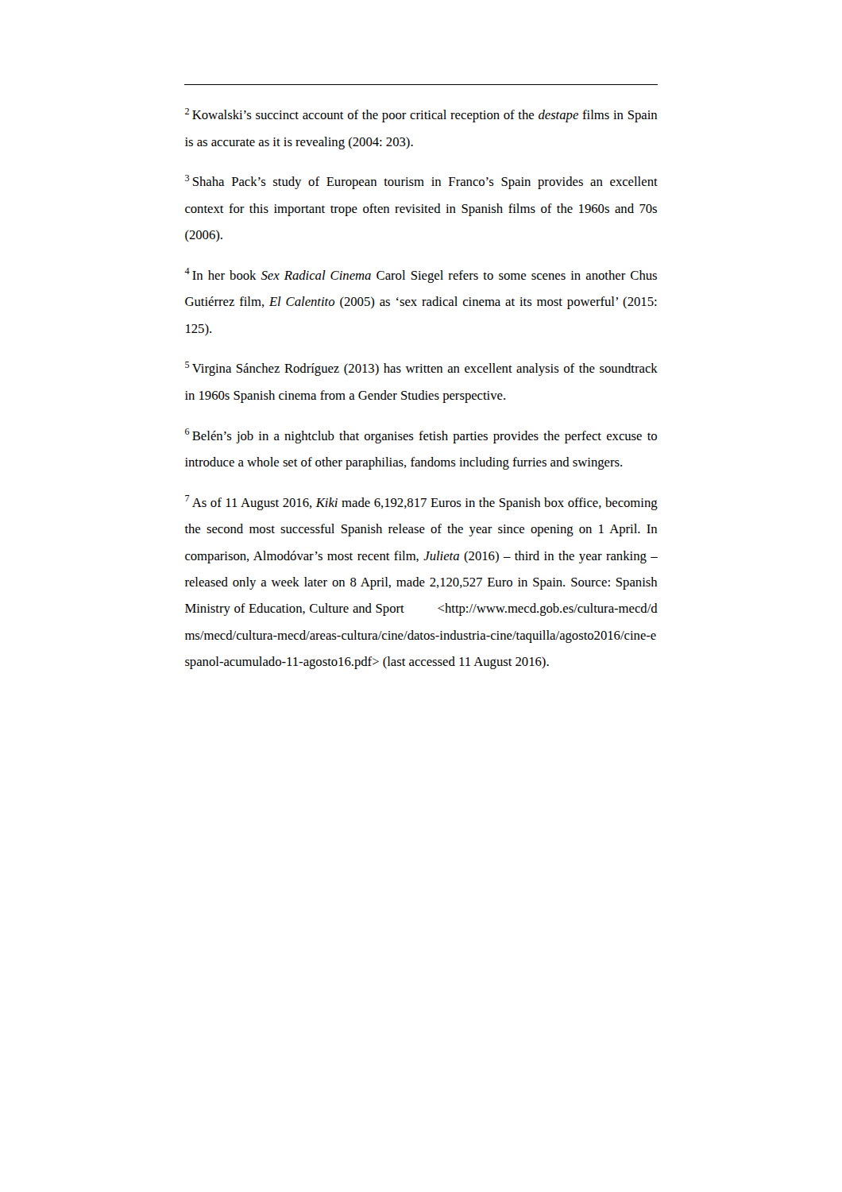2Kowalski’s succinct account of the poor critical reception of the destape films in Spain is as accurate as it is revealing (2004: 203).
3Shaha Pack’s study of European tourism in Franco’s Spain provides an excellent context for this important trope often revisited in Spanish films of the 1960s and 70s (2006).
4In her book Sex Radical Cinema Carol Siegel refers to some scenes in another Chus Gutiérrez film, El Calentito (2005) as ‘sex radical cinema at its most powerful’ (2015: 125).
5Virgina Sánchez Rodríguez (2013) has written an excellent analysis of the soundtrack in 1960s Spanish cinema from a Gender Studies perspective.
6Belén’s job in a nightclub that organises fetish parties provides the perfect excuse to introduce a whole set of other paraphilias, fandoms including furries and swingers.
7As of 11 August 2016, Kiki made 6,192,817 Euros in the Spanish box office, becoming the second most successful Spanish release of the year since opening on 1 April. In comparison, Almodóvar’s most recent film, Julieta (2016) – third in the year ranking – released only a week later on 8 April, made 2,120,527 Euro in Spain. Source: Spanish Ministry of Education, Culture and Sport <http://www.mecd.gob.es/cultura-mecd/dms/mecd/cultura-mecd/areas-cultura/cine/datos-industria-cine/taquilla/agosto2016/cine-espanol-acumulado-11-agosto16.pdf> (last accessed 11 August 2016).